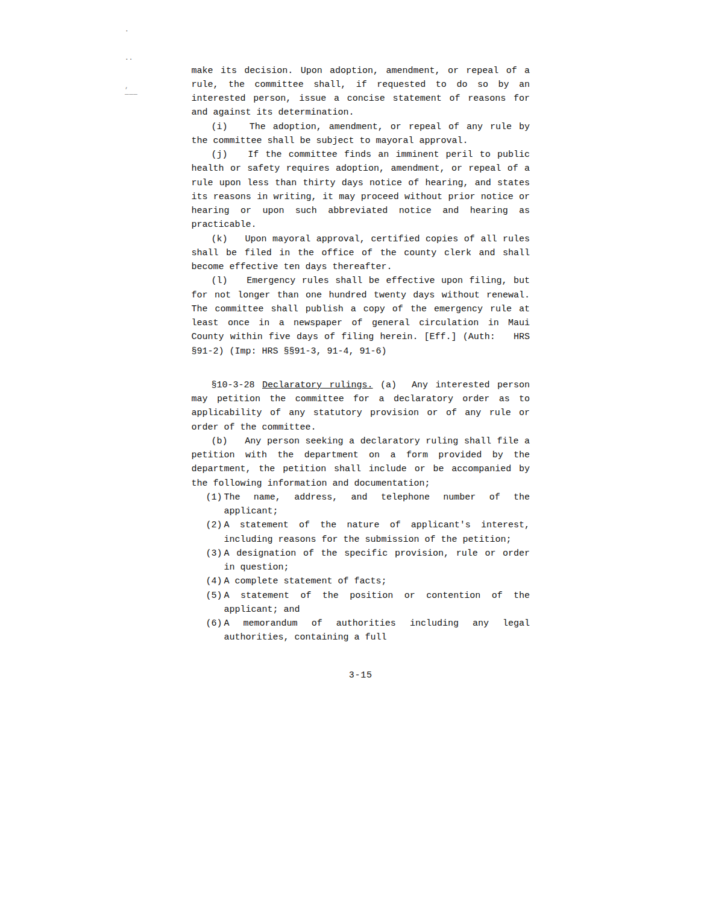. .. ,
———
make its decision. Upon adoption, amendment, or repeal of a rule, the committee shall, if requested to do so by an interested person, issue a concise statement of reasons for and against its determination.
(i) The adoption, amendment, or repeal of any rule by the committee shall be subject to mayoral approval.
(j) If the committee finds an imminent peril to public health or safety requires adoption, amendment, or repeal of a rule upon less than thirty days notice of hearing, and states its reasons in writing, it may proceed without prior notice or hearing or upon such abbreviated notice and hearing as practicable.
(k) Upon mayoral approval, certified copies of all rules shall be filed in the office of the county clerk and shall become effective ten days thereafter.
(l) Emergency rules shall be effective upon filing, but for not longer than one hundred twenty days without renewal. The committee shall publish a copy of the emergency rule at least once in a newspaper of general circulation in Maui County within five days of filing herein. [Eff.] (Auth: HRS §91-2) (Imp: HRS §§91-3, 91-4, 91-6)
§10-3-28 Declaratory rulings. (a) Any interested person may petition the committee for a declaratory order as to applicability of any statutory provision or of any rule or order of the committee.
(b) Any person seeking a declaratory ruling shall file a petition with the department on a form provided by the department, the petition shall include or be accompanied by the following information and documentation;
(1) The name, address, and telephone number of the applicant;
(2) A statement of the nature of applicant's interest, including reasons for the submission of the petition;
(3) A designation of the specific provision, rule or order in question;
(4) A complete statement of facts;
(5) A statement of the position or contention of the applicant; and
(6) A memorandum of authorities including any legal authorities, containing a full
3-15